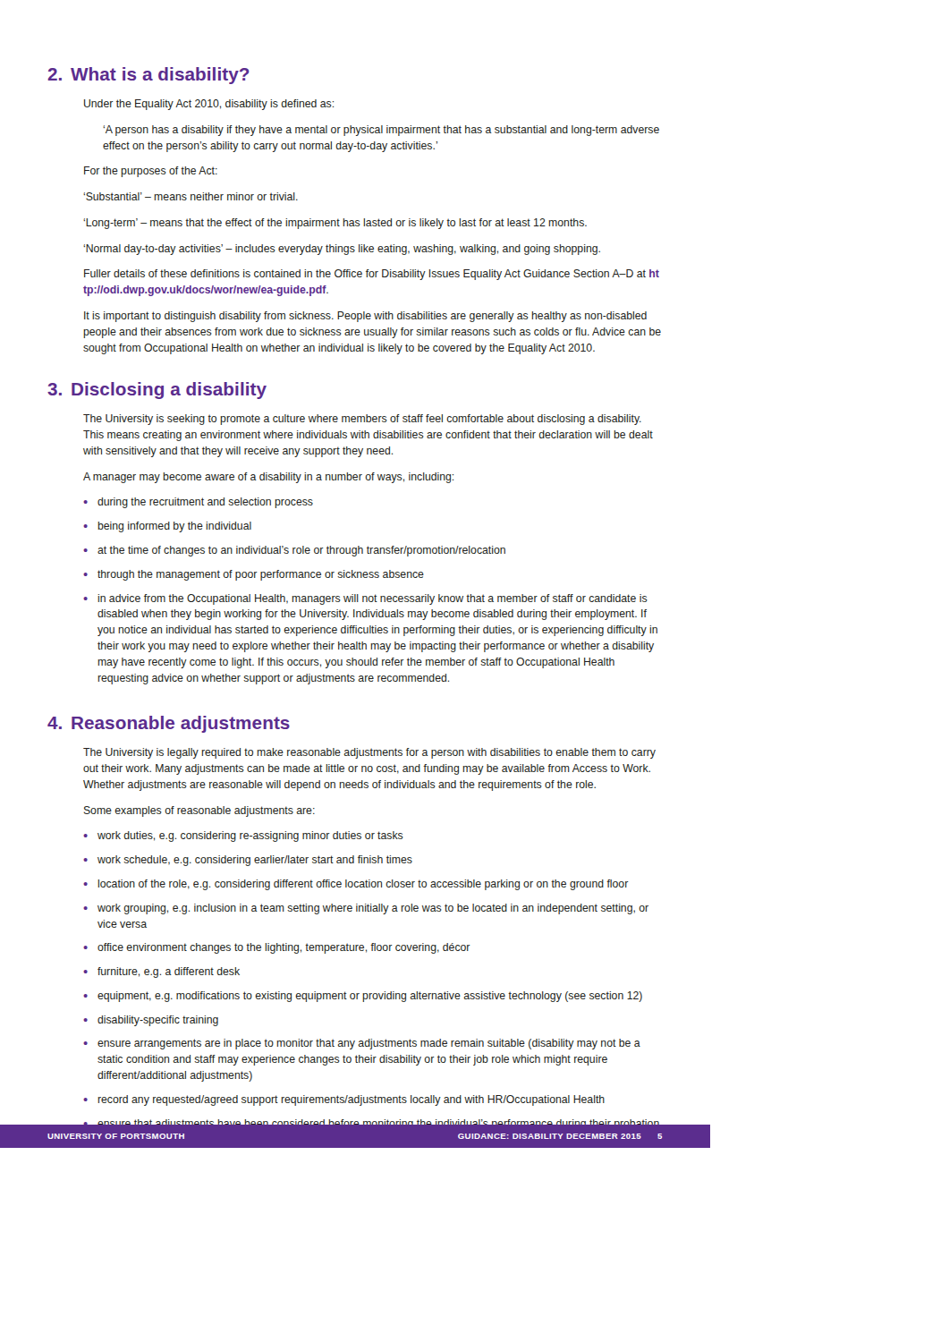2. What is a disability?
Under the Equality Act 2010, disability is defined as:
‘A person has a disability if they have a mental or physical impairment that has a substantial and long-term adverse effect on the person’s ability to carry out normal day-to-day activities.’
For the purposes of the Act:
‘Substantial’ – means neither minor or trivial.
‘Long-term’ – means that the effect of the impairment has lasted or is likely to last for at least 12 months.
‘Normal day-to-day activities’ – includes everyday things like eating, washing, walking, and going shopping.
Fuller details of these definitions is contained in the Office for Disability Issues Equality Act Guidance Section A–D at http://odi.dwp.gov.uk/docs/wor/new/ea-guide.pdf.
It is important to distinguish disability from sickness. People with disabilities are generally as healthy as non-disabled people and their absences from work due to sickness are usually for similar reasons such as colds or flu. Advice can be sought from Occupational Health on whether an individual is likely to be covered by the Equality Act 2010.
3. Disclosing a disability
The University is seeking to promote a culture where members of staff feel comfortable about disclosing a disability. This means creating an environment where individuals with disabilities are confident that their declaration will be dealt with sensitively and that they will receive any support they need.
A manager may become aware of a disability in a number of ways, including:
during the recruitment and selection process
being informed by the individual
at the time of changes to an individual’s role or through transfer/promotion/relocation
through the management of poor performance or sickness absence
in advice from the Occupational Health, managers will not necessarily know that a member of staff or candidate is disabled when they begin working for the University. Individuals may become disabled during their employment. If you notice an individual has started to experience difficulties in performing their duties, or is experiencing difficulty in their work you may need to explore whether their health may be impacting their performance or whether a disability may have recently come to light. If this occurs, you should refer the member of staff to Occupational Health requesting advice on whether support or adjustments are recommended.
4. Reasonable adjustments
The University is legally required to make reasonable adjustments for a person with disabilities to enable them to carry out their work. Many adjustments can be made at little or no cost, and funding may be available from Access to Work. Whether adjustments are reasonable will depend on needs of individuals and the requirements of the role.
Some examples of reasonable adjustments are:
work duties, e.g. considering re-assigning minor duties or tasks
work schedule, e.g. considering earlier/later start and finish times
location of the role, e.g. considering different office location closer to accessible parking or on the ground floor
work grouping, e.g. inclusion in a team setting where initially a role was to be located in an independent setting, or vice versa
office environment changes to the lighting, temperature, floor covering, décor
furniture, e.g. a different desk
equipment, e.g. modifications to existing equipment or providing alternative assistive technology (see section 12)
disability-specific training
ensure arrangements are in place to monitor that any adjustments made remain suitable (disability may not be a static condition and staff may experience changes to their disability or to their job role which might require different/additional adjustments)
record any requested/agreed support requirements/adjustments locally and with HR/Occupational Health
ensure that adjustments have been considered before monitoring the individual’s performance during their probation period and on an ongoing basis.
UNIVERSITY OF PORTSMOUTH
GUIDANCE: DISABILITY DECEMBER 20155